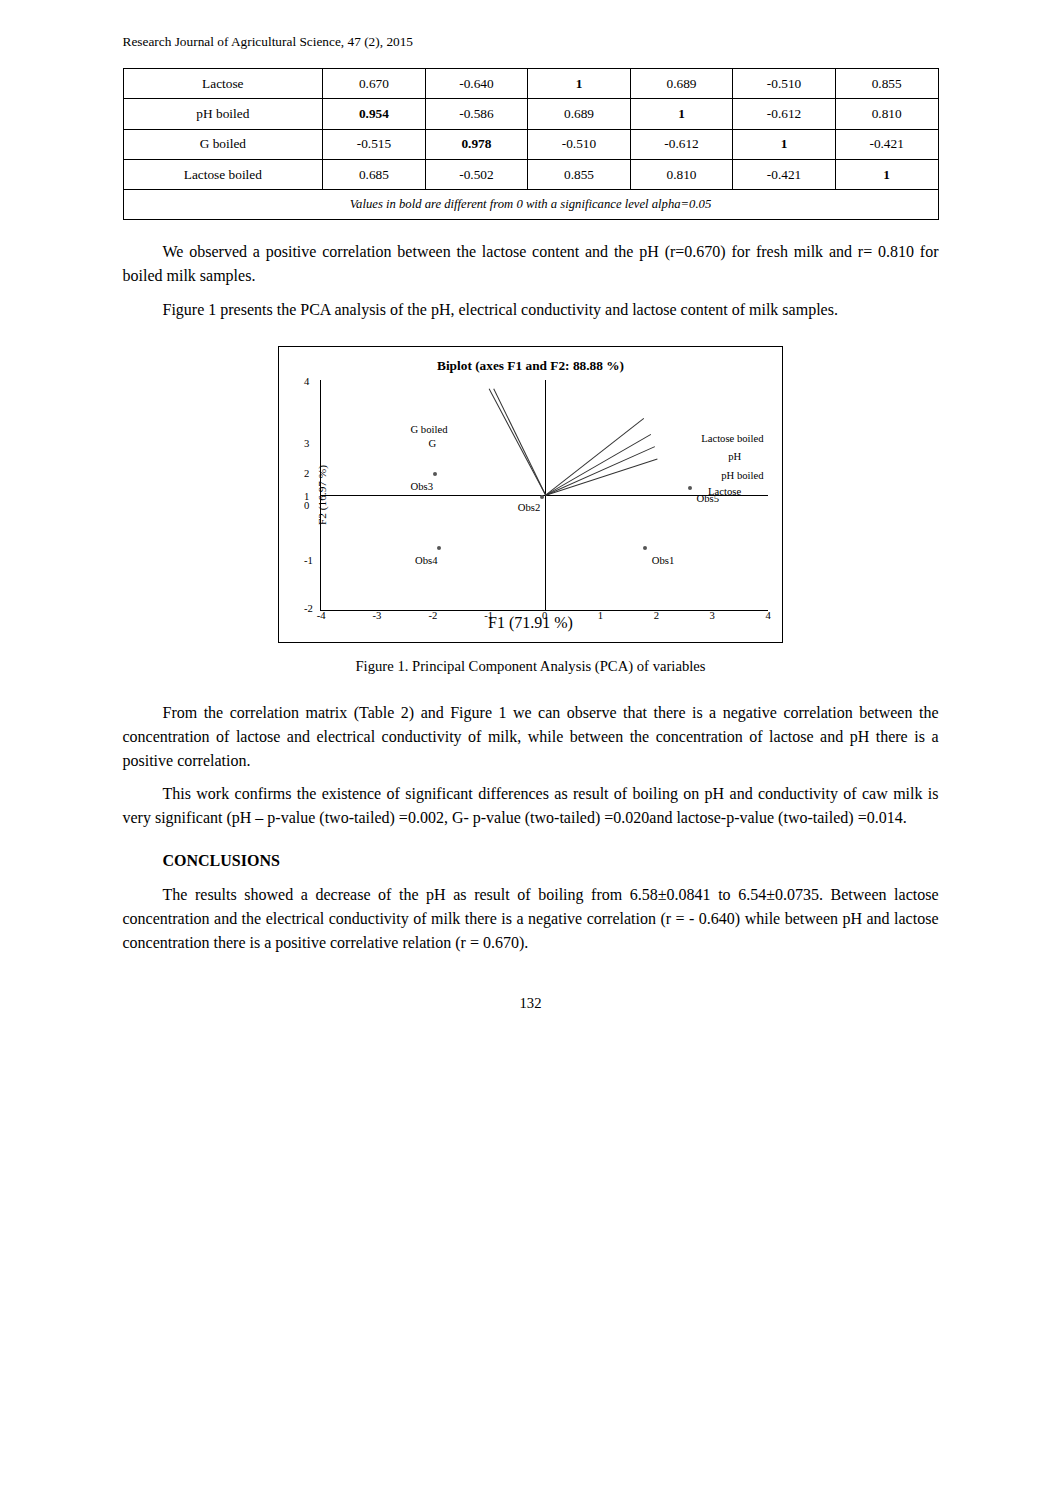Research Journal of Agricultural Science, 47 (2), 2015
| Lactose | 0.670 | -0.640 | 1 | 0.689 | -0.510 | 0.855 |
| pH boiled | 0.954 | -0.586 | 0.689 | 1 | -0.612 | 0.810 |
| G boiled | -0.515 | 0.978 | -0.510 | -0.612 | 1 | -0.421 |
| Lactose boiled | 0.685 | -0.502 | 0.855 | 0.810 | -0.421 | 1 |
| Values in bold are different from 0 with a significance level alpha=0.05 |
We observed a positive correlation between the lactose content and the pH (r=0.670) for fresh milk and r= 0.810 for boiled milk samples.
Figure 1 presents the PCA analysis of the pH, electrical conductivity and lactose content of milk samples.
Biplot (axes F1 and F2: 88.88 %)
F2 (16.97 %)
4
3
2
1
0
-1
-2
-4
-3
-2
-1
0
1
2
3
4
G boiled
G
Lactose boiled
pH
pH boiled
Lactose
Obs3
Obs2
Obs4
Obs1
Obs5
F1 (71.91 %)
Figure 1. Principal Component Analysis (PCA) of variables
From the correlation matrix (Table 2) and Figure 1 we can observe that there is a negative correlation between the concentration of lactose and electrical conductivity of milk, while between the concentration of lactose and pH there is a positive correlation.
This work confirms the existence of significant differences as result of boiling on pH and conductivity of caw milk is very significant (pH – p-value (two-tailed) =0.002, G- p-value (two-tailed) =0.020and lactose-p-value (two-tailed) =0.014.
CONCLUSIONS
The results showed a decrease of the pH as result of boiling from 6.58±0.0841 to 6.54±0.0735. Between lactose concentration and the electrical conductivity of milk there is a negative correlation (r = - 0.640) while between pH and lactose concentration there is a positive correlative relation (r = 0.670).
132